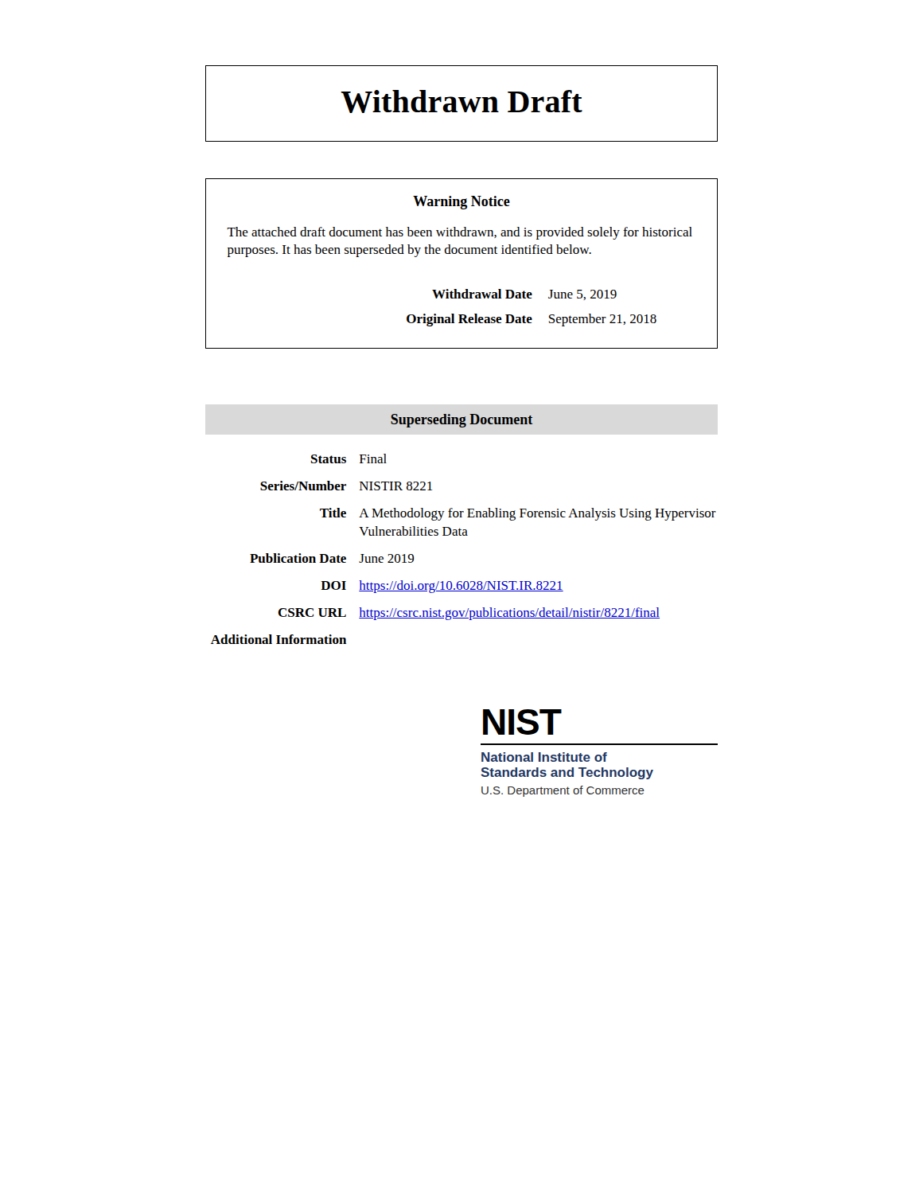Withdrawn Draft
Warning Notice
The attached draft document has been withdrawn, and is provided solely for historical purposes. It has been superseded by the document identified below.
| Withdrawal Date | June 5, 2019 |
| Original Release Date | September 21, 2018 |
Superseding Document
| Status | Final |
| Series/Number | NISTIR 8221 |
| Title | A Methodology for Enabling Forensic Analysis Using Hypervisor Vulnerabilities Data |
| Publication Date | June 2019 |
| DOI | https://doi.org/10.6028/NIST.IR.8221 |
| CSRC URL | https://csrc.nist.gov/publications/detail/nistir/8221/final |
| Additional Information | |
NIST
National Institute of
Standards and Technology
U.S. Department of Commerce